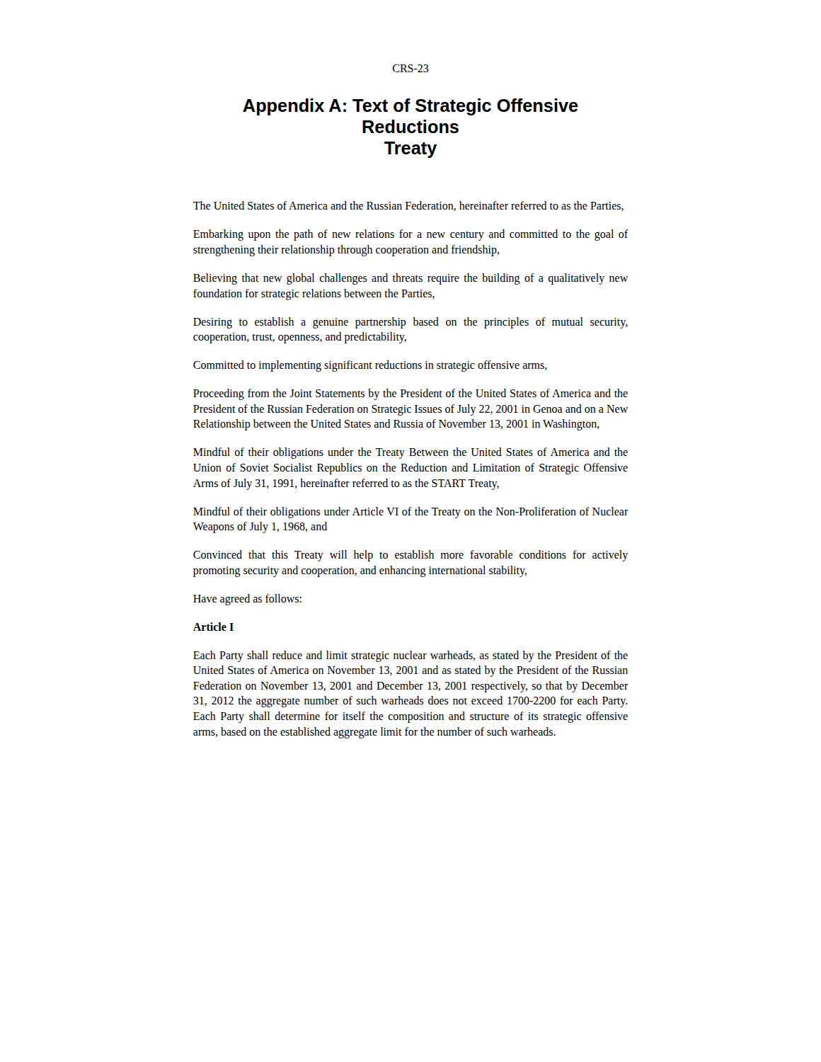CRS-23
Appendix A: Text of Strategic Offensive Reductions
Treaty
The United States of America and the Russian Federation, hereinafter referred to as the Parties,
Embarking upon the path of new relations for a new century and committed to the goal of strengthening their relationship through cooperation and friendship,
Believing that new global challenges and threats require the building of a qualitatively new foundation for strategic relations between the Parties,
Desiring to establish a genuine partnership based on the principles of mutual security, cooperation, trust, openness, and predictability,
Committed to implementing significant reductions in strategic offensive arms,
Proceeding from the Joint Statements by the President of the United States of America and the President of the Russian Federation on Strategic Issues of July 22, 2001 in Genoa and on a New Relationship between the United States and Russia of November 13, 2001 in Washington,
Mindful of their obligations under the Treaty Between the United States of America and the Union of Soviet Socialist Republics on the Reduction and Limitation of Strategic Offensive Arms of July 31, 1991, hereinafter referred to as the START Treaty,
Mindful of their obligations under Article VI of the Treaty on the Non-Proliferation of Nuclear Weapons of July 1, 1968, and
Convinced that this Treaty will help to establish more favorable conditions for actively promoting security and cooperation, and enhancing international stability,
Have agreed as follows:
Article I
Each Party shall reduce and limit strategic nuclear warheads, as stated by the President of the United States of America on November 13, 2001 and as stated by the President of the Russian Federation on November 13, 2001 and December 13, 2001 respectively, so that by December 31, 2012 the aggregate number of such warheads does not exceed 1700-2200 for each Party. Each Party shall determine for itself the composition and structure of its strategic offensive arms, based on the established aggregate limit for the number of such warheads.